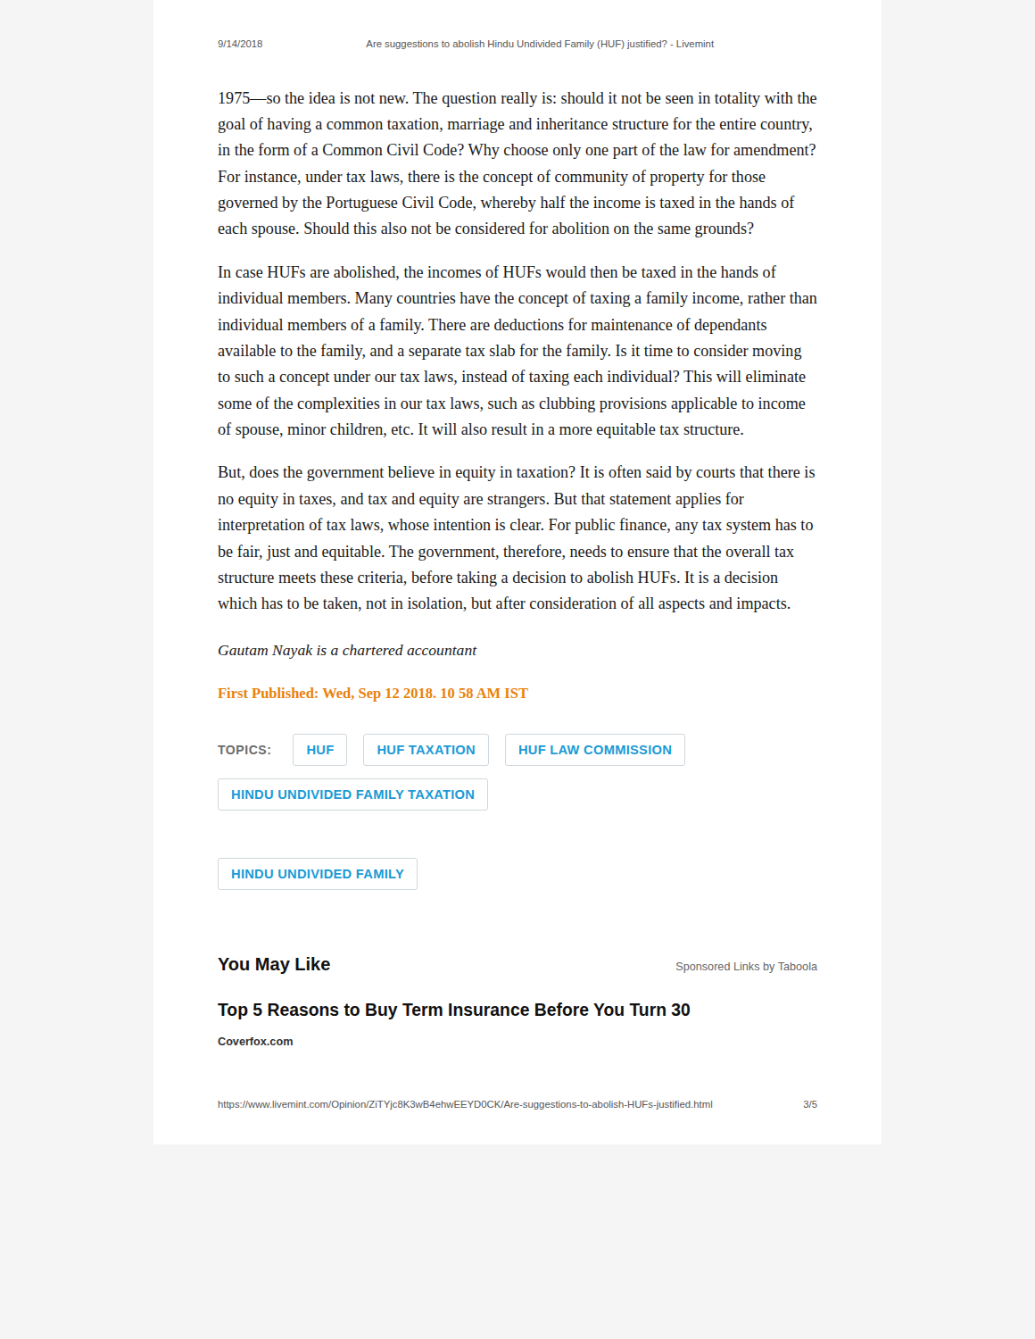9/14/2018 Are suggestions to abolish Hindu Undivided Family (HUF) justified? - Livemint
1975—so the idea is not new. The question really is: should it not be seen in totality with the goal of having a common taxation, marriage and inheritance structure for the entire country, in the form of a Common Civil Code? Why choose only one part of the law for amendment? For instance, under tax laws, there is the concept of community of property for those governed by the Portuguese Civil Code, whereby half the income is taxed in the hands of each spouse. Should this also not be considered for abolition on the same grounds?
In case HUFs are abolished, the incomes of HUFs would then be taxed in the hands of individual members. Many countries have the concept of taxing a family income, rather than individual members of a family. There are deductions for maintenance of dependants available to the family, and a separate tax slab for the family. Is it time to consider moving to such a concept under our tax laws, instead of taxing each individual? This will eliminate some of the complexities in our tax laws, such as clubbing provisions applicable to income of spouse, minor children, etc. It will also result in a more equitable tax structure.
But, does the government believe in equity in taxation? It is often said by courts that there is no equity in taxes, and tax and equity are strangers. But that statement applies for interpretation of tax laws, whose intention is clear. For public finance, any tax system has to be fair, just and equitable. The government, therefore, needs to ensure that the overall tax structure meets these criteria, before taking a decision to abolish HUFs. It is a decision which has to be taken, not in isolation, but after consideration of all aspects and impacts.
Gautam Nayak is a chartered accountant
First Published: Wed, Sep 12 2018. 10 58 AM IST
TOPICS: HUF HUF TAXATION HUF LAW COMMISSION HINDU UNDIVIDED FAMILY TAXATION
HINDU UNDIVIDED FAMILY
You May Like
Sponsored Links by Taboola
Top 5 Reasons to Buy Term Insurance Before You Turn 30
Coverfox.com
https://www.livemint.com/Opinion/ZiTYjc8K3wB4ehwEEYD0CK/Are-suggestions-to-abolish-HUFs-justified.html 3/5